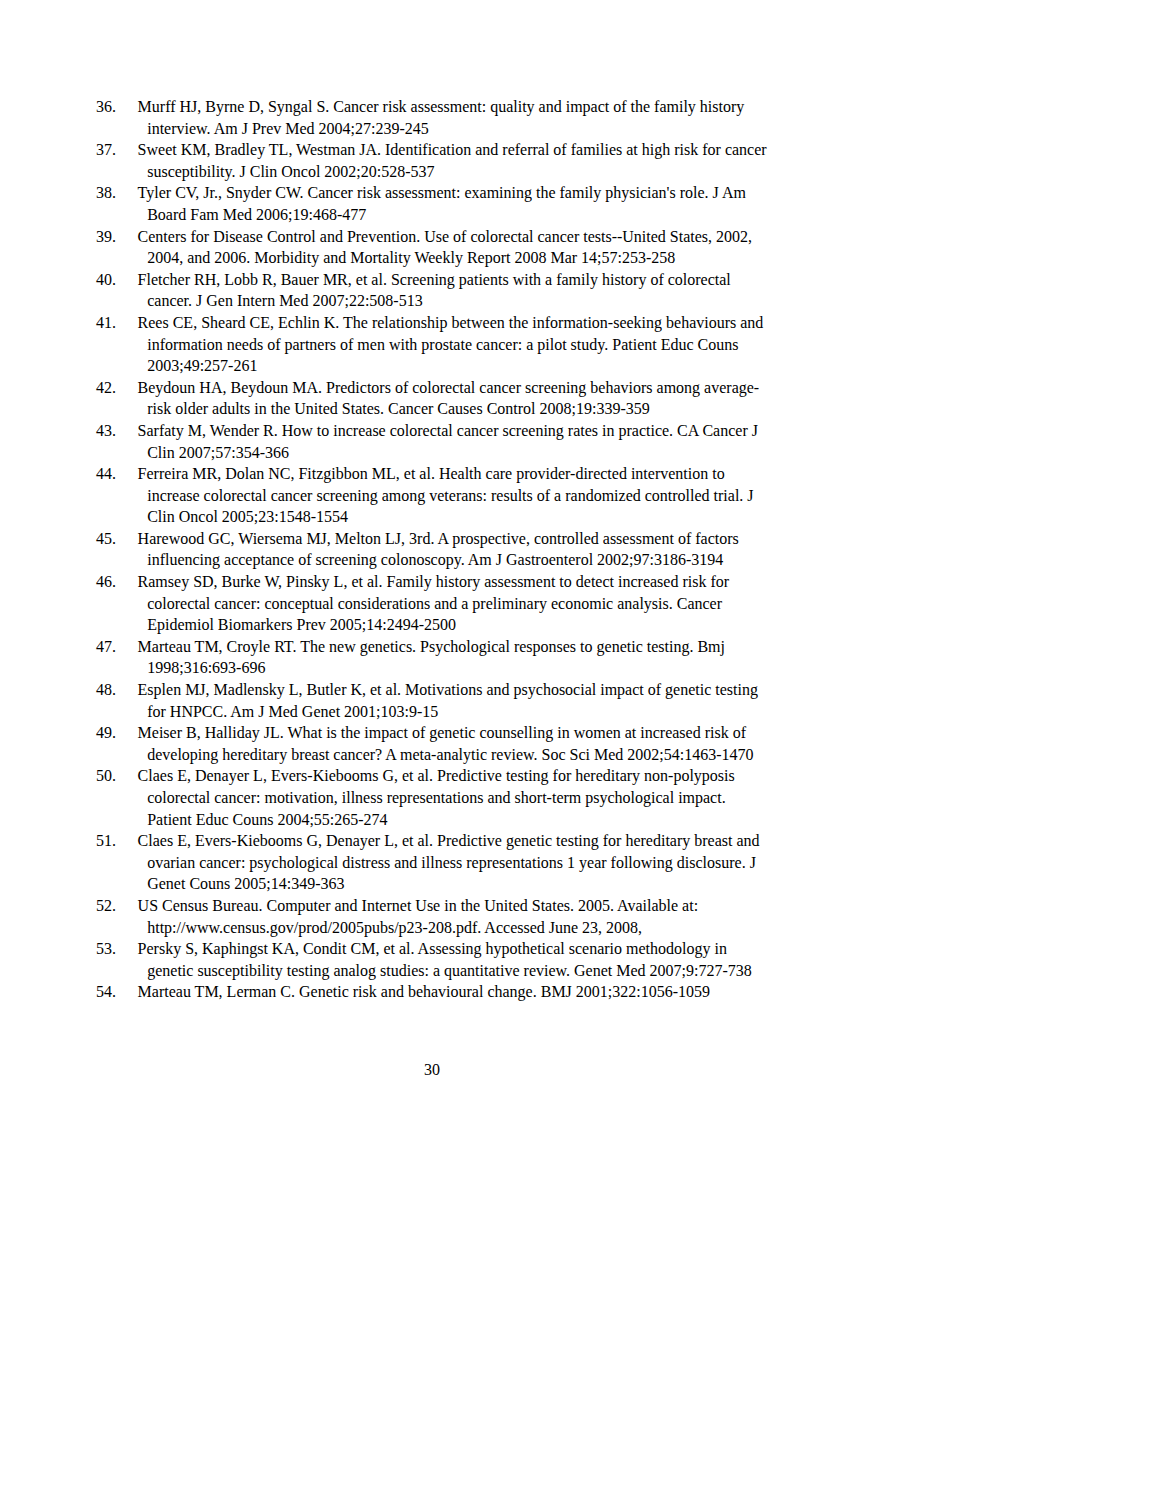36. Murff HJ, Byrne D, Syngal S. Cancer risk assessment: quality and impact of the family history interview. Am J Prev Med 2004;27:239-245
37. Sweet KM, Bradley TL, Westman JA. Identification and referral of families at high risk for cancer susceptibility. J Clin Oncol 2002;20:528-537
38. Tyler CV, Jr., Snyder CW. Cancer risk assessment: examining the family physician's role. J Am Board Fam Med 2006;19:468-477
39. Centers for Disease Control and Prevention. Use of colorectal cancer tests--United States, 2002, 2004, and 2006. Morbidity and Mortality Weekly Report 2008 Mar 14;57:253-258
40. Fletcher RH, Lobb R, Bauer MR, et al. Screening patients with a family history of colorectal cancer. J Gen Intern Med 2007;22:508-513
41. Rees CE, Sheard CE, Echlin K. The relationship between the information-seeking behaviours and information needs of partners of men with prostate cancer: a pilot study. Patient Educ Couns 2003;49:257-261
42. Beydoun HA, Beydoun MA. Predictors of colorectal cancer screening behaviors among average-risk older adults in the United States. Cancer Causes Control 2008;19:339-359
43. Sarfaty M, Wender R. How to increase colorectal cancer screening rates in practice. CA Cancer J Clin 2007;57:354-366
44. Ferreira MR, Dolan NC, Fitzgibbon ML, et al. Health care provider-directed intervention to increase colorectal cancer screening among veterans: results of a randomized controlled trial. J Clin Oncol 2005;23:1548-1554
45. Harewood GC, Wiersema MJ, Melton LJ, 3rd. A prospective, controlled assessment of factors influencing acceptance of screening colonoscopy. Am J Gastroenterol 2002;97:3186-3194
46. Ramsey SD, Burke W, Pinsky L, et al. Family history assessment to detect increased risk for colorectal cancer: conceptual considerations and a preliminary economic analysis. Cancer Epidemiol Biomarkers Prev 2005;14:2494-2500
47. Marteau TM, Croyle RT. The new genetics. Psychological responses to genetic testing. Bmj 1998;316:693-696
48. Esplen MJ, Madlensky L, Butler K, et al. Motivations and psychosocial impact of genetic testing for HNPCC. Am J Med Genet 2001;103:9-15
49. Meiser B, Halliday JL. What is the impact of genetic counselling in women at increased risk of developing hereditary breast cancer? A meta-analytic review. Soc Sci Med 2002;54:1463-1470
50. Claes E, Denayer L, Evers-Kiebooms G, et al. Predictive testing for hereditary non-polyposis colorectal cancer: motivation, illness representations and short-term psychological impact. Patient Educ Couns 2004;55:265-274
51. Claes E, Evers-Kiebooms G, Denayer L, et al. Predictive genetic testing for hereditary breast and ovarian cancer: psychological distress and illness representations 1 year following disclosure. J Genet Couns 2005;14:349-363
52. US Census Bureau. Computer and Internet Use in the United States. 2005. Available at: http://www.census.gov/prod/2005pubs/p23-208.pdf. Accessed June 23, 2008,
53. Persky S, Kaphingst KA, Condit CM, et al. Assessing hypothetical scenario methodology in genetic susceptibility testing analog studies: a quantitative review. Genet Med 2007;9:727-738
54. Marteau TM, Lerman C. Genetic risk and behavioural change. BMJ 2001;322:1056-1059
30